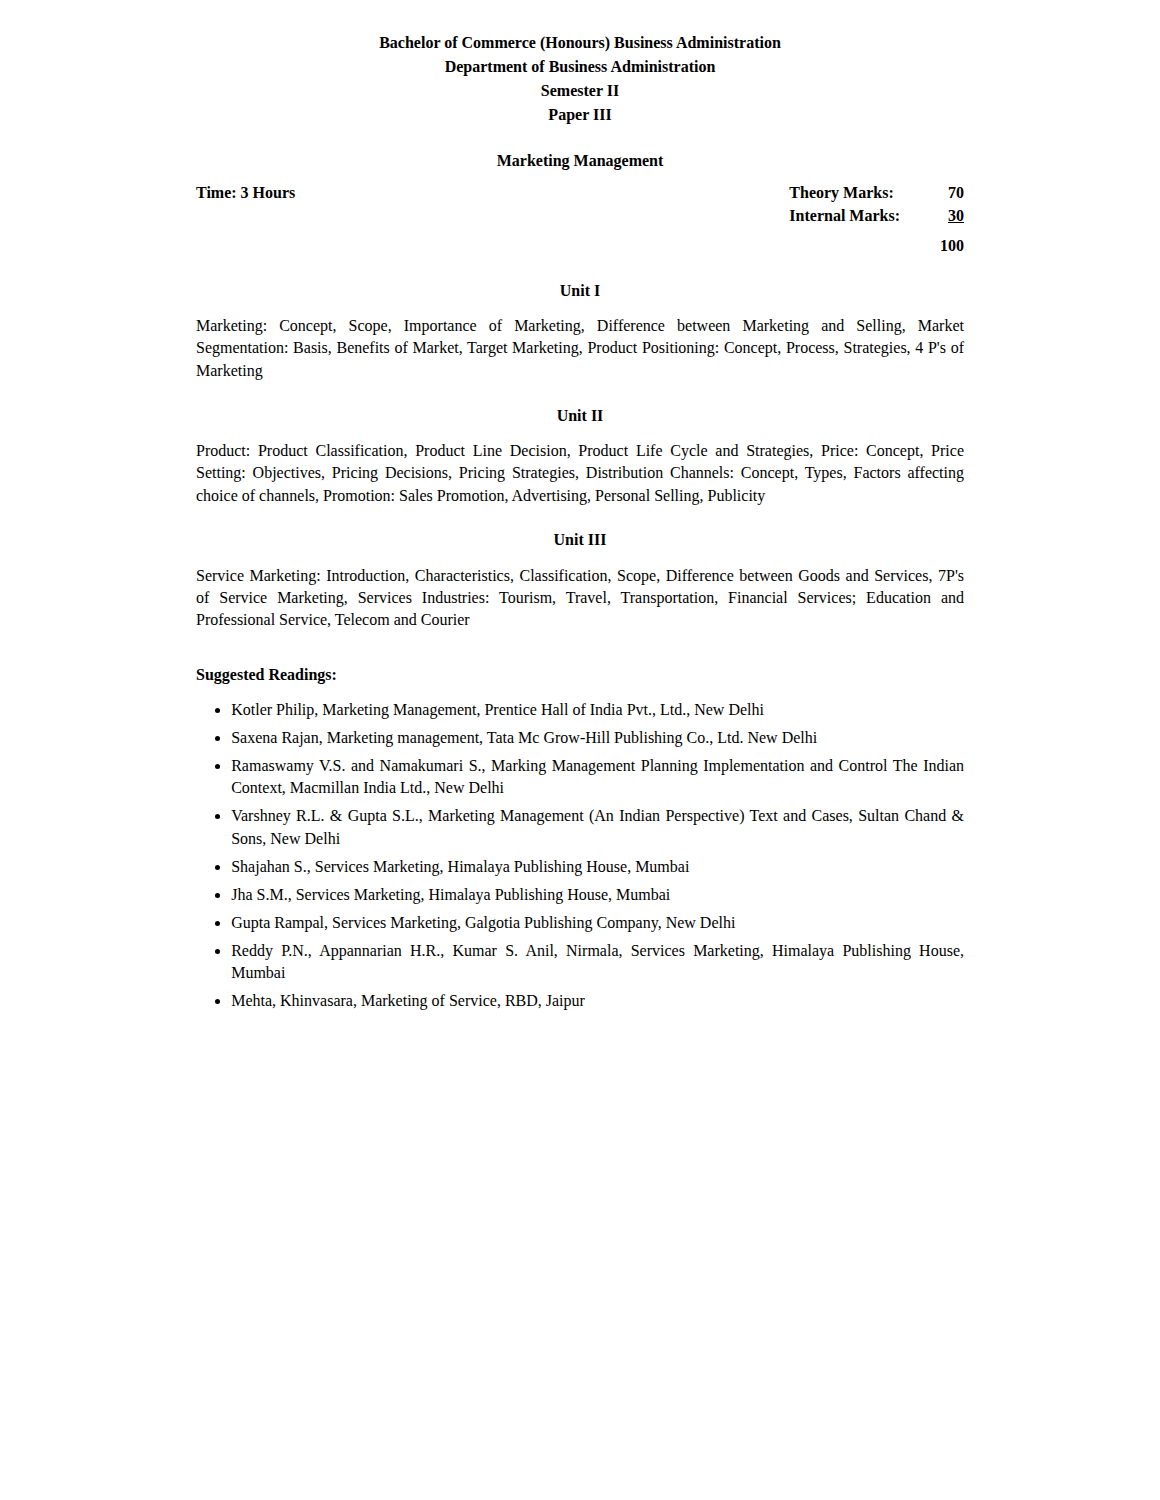Bachelor of Commerce (Honours) Business Administration
Department of Business Administration
Semester II
Paper III
Marketing Management
Time: 3 Hours
| Theory Marks: | 70 |
| Internal Marks: | 30 |
100
Unit I
Marketing: Concept, Scope, Importance of Marketing, Difference between Marketing and Selling, Market Segmentation: Basis, Benefits of Market, Target Marketing, Product Positioning: Concept, Process, Strategies, 4 P's of Marketing
Unit II
Product: Product Classification, Product Line Decision, Product Life Cycle and Strategies, Price: Concept, Price Setting: Objectives, Pricing Decisions, Pricing Strategies, Distribution Channels: Concept, Types, Factors affecting choice of channels, Promotion: Sales Promotion, Advertising, Personal Selling, Publicity
Unit III
Service Marketing: Introduction, Characteristics, Classification, Scope, Difference between Goods and Services, 7P's of Service Marketing, Services Industries: Tourism, Travel, Transportation, Financial Services; Education and Professional Service, Telecom and Courier
Suggested Readings:
Kotler Philip, Marketing Management, Prentice Hall of India Pvt., Ltd., New Delhi
Saxena Rajan, Marketing management, Tata Mc Grow-Hill Publishing Co., Ltd. New Delhi
Ramaswamy V.S. and Namakumari S., Marking Management Planning Implementation and Control The Indian Context, Macmillan India Ltd., New Delhi
Varshney R.L. & Gupta S.L., Marketing Management (An Indian Perspective) Text and Cases, Sultan Chand & Sons, New Delhi
Shajahan S., Services Marketing, Himalaya Publishing House, Mumbai
Jha S.M., Services Marketing, Himalaya Publishing House, Mumbai
Gupta Rampal, Services Marketing, Galgotia Publishing Company, New Delhi
Reddy P.N., Appannarian H.R., Kumar S. Anil, Nirmala, Services Marketing, Himalaya Publishing House, Mumbai
Mehta, Khinvasara, Marketing of Service, RBD, Jaipur